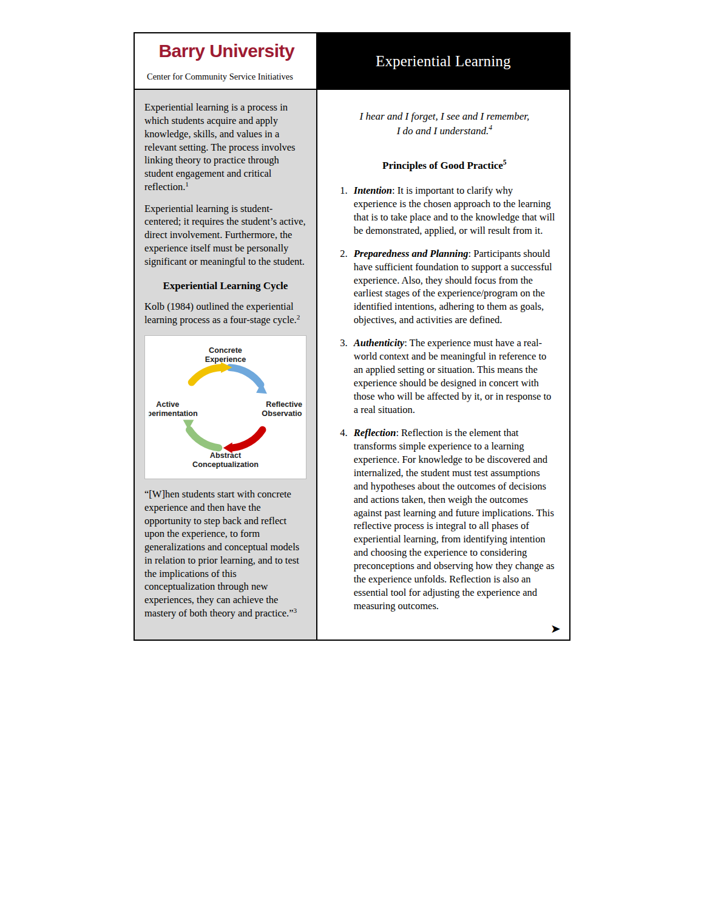Barry University
Center for Community Service Initiatives
Experiential Learning
Experiential learning is a process in which students acquire and apply knowledge, skills, and values in a relevant setting. The process involves linking theory to practice through student engagement and critical reflection.1
Experiential learning is student-centered; it requires the student’s active, direct involvement. Furthermore, the experience itself must be personally significant or meaningful to the student.
Experiential Learning Cycle
Kolb (1984) outlined the experiential learning process as a four-stage cycle.2
“[W]hen students start with concrete experience and then have the opportunity to step back and reflect upon the experience, to form generalizations and conceptual models in relation to prior learning, and to test the implications of this conceptualization through new experiences, they can achieve the mastery of both theory and practice.”3
I hear and I forget, I see and I remember,
I do and I understand.4
Principles of Good Practice5
Intention: It is important to clarify why experience is the chosen approach to the learning that is to take place and to the knowledge that will be demonstrated, applied, or will result from it.
Preparedness and Planning: Participants should have sufficient foundation to support a successful experience. Also, they should focus from the earliest stages of the experience/program on the identified intentions, adhering to them as goals, objectives, and activities are defined.
Authenticity: The experience must have a real-world context and be meaningful in reference to an applied setting or situation. This means the experience should be designed in concert with those who will be affected by it, or in response to a real situation.
Reflection: Reflection is the element that transforms simple experience to a learning experience. For knowledge to be discovered and internalized, the student must test assumptions and hypotheses about the outcomes of decisions and actions taken, then weigh the outcomes against past learning and future implications. This reflective process is integral to all phases of experiential learning, from identifying intention and choosing the experience to considering preconceptions and observing how they change as the experience unfolds. Reflection is also an essential tool for adjusting the experience and measuring outcomes.
➤